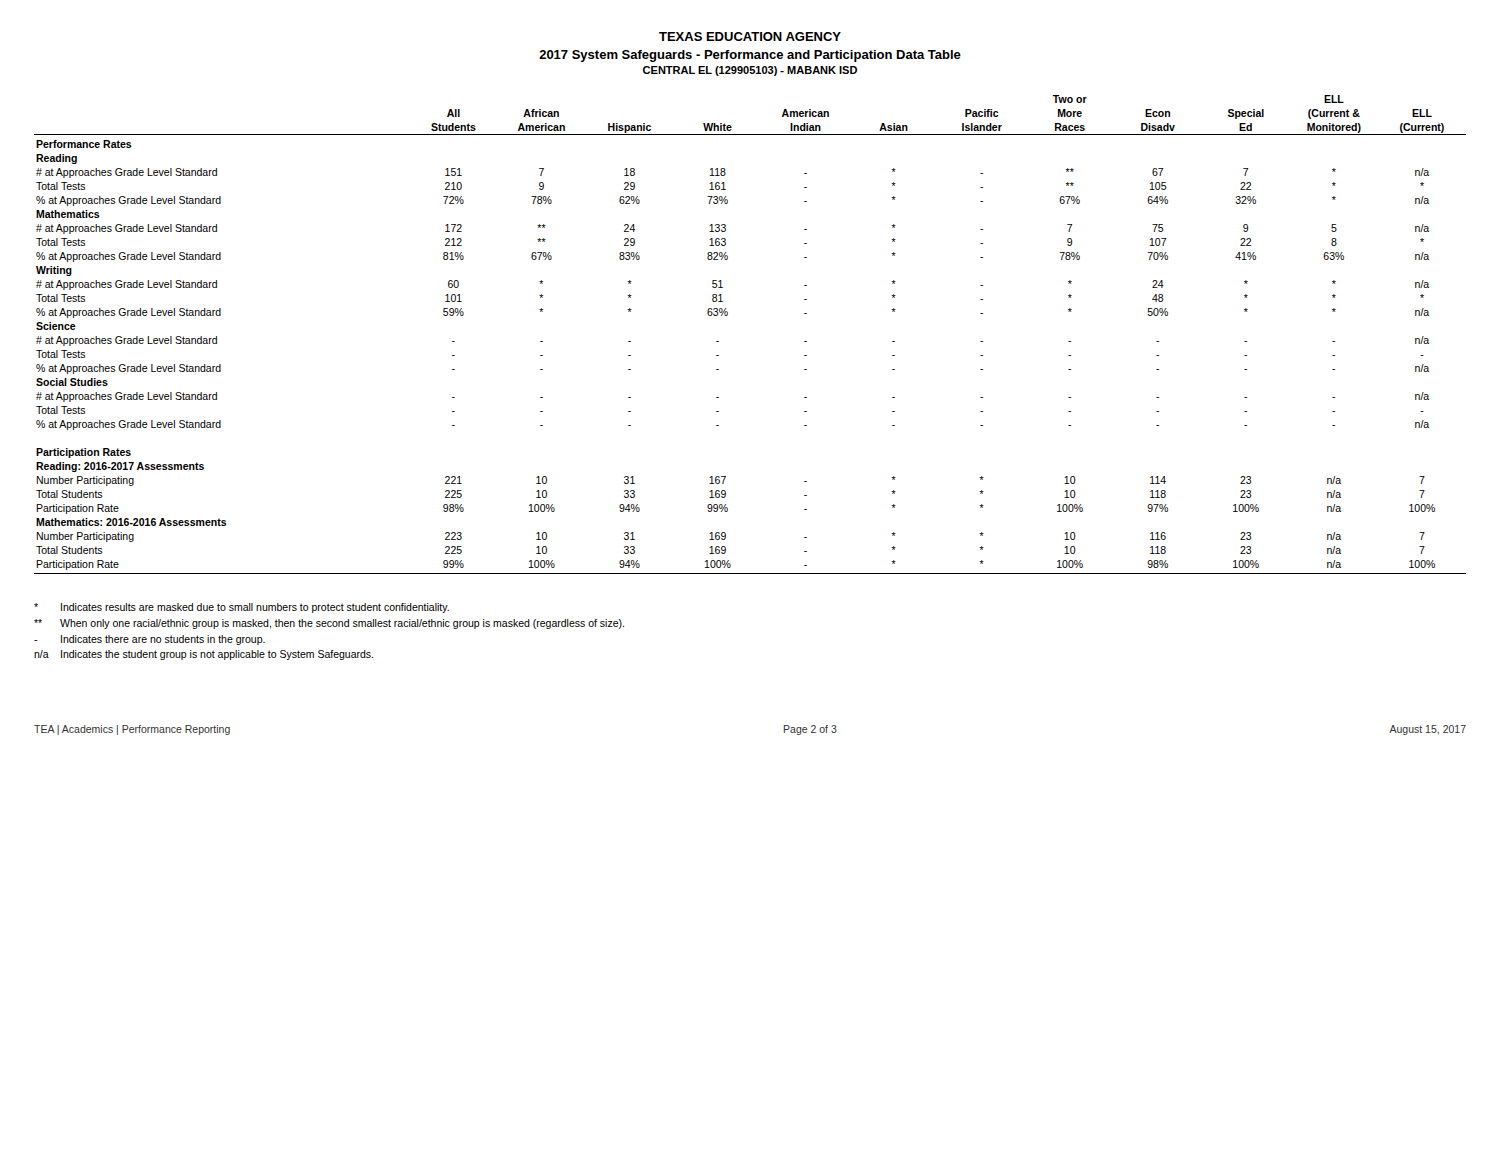TEXAS EDUCATION AGENCY
2017 System Safeguards - Performance and Participation Data Table
CENTRAL EL (129905103) - MABANK ISD
| | | | | | | | | Two or | | | ELL | |
| --- | --- | --- | --- | --- | --- | --- | --- | --- | --- | --- | --- | --- |
| | All | African | | | American | | Pacific | More | Econ | Special | (Current & | ELL |
| | Students | American | Hispanic | White | Indian | Asian | Islander | Races | Disadv | Ed | Monitored) | (Current) |
| Performance Rates |
| Reading |
| # at Approaches Grade Level Standard | 151 | 7 | 18 | 118 | - | * | - | ** | 67 | 7 | * | n/a |
| Total Tests | 210 | 9 | 29 | 161 | - | * | - | ** | 105 | 22 | * | * |
| % at Approaches Grade Level Standard | 72% | 78% | 62% | 73% | - | * | - | 67% | 64% | 32% | * | n/a |
| Mathematics |
| # at Approaches Grade Level Standard | 172 | ** | 24 | 133 | - | * | - | 7 | 75 | 9 | 5 | n/a |
| Total Tests | 212 | ** | 29 | 163 | - | * | - | 9 | 107 | 22 | 8 | * |
| % at Approaches Grade Level Standard | 81% | 67% | 83% | 82% | - | * | - | 78% | 70% | 41% | 63% | n/a |
| Writing |
| # at Approaches Grade Level Standard | 60 | * | * | 51 | - | * | - | * | 24 | * | * | n/a |
| Total Tests | 101 | * | * | 81 | - | * | - | * | 48 | * | * | * |
| % at Approaches Grade Level Standard | 59% | * | * | 63% | - | * | - | * | 50% | * | * | n/a |
| Science |
| # at Approaches Grade Level Standard | - | - | - | - | - | - | - | - | - | - | - | n/a |
| Total Tests | - | - | - | - | - | - | - | - | - | - | - | - |
| % at Approaches Grade Level Standard | - | - | - | - | - | - | - | - | - | - | - | n/a |
| Social Studies |
| # at Approaches Grade Level Standard | - | - | - | - | - | - | - | - | - | - | - | n/a |
| Total Tests | - | - | - | - | - | - | - | - | - | - | - | - |
| % at Approaches Grade Level Standard | - | - | - | - | - | - | - | - | - | - | - | n/a |
| Participation Rates |
| Reading: 2016-2017 Assessments |
| Number Participating | 221 | 10 | 31 | 167 | - | * | * | 10 | 114 | 23 | n/a | 7 |
| Total Students | 225 | 10 | 33 | 169 | - | * | * | 10 | 118 | 23 | n/a | 7 |
| Participation Rate | 98% | 100% | 94% | 99% | - | * | * | 100% | 97% | 100% | n/a | 100% |
| Mathematics: 2016-2016 Assessments |
| Number Participating | 223 | 10 | 31 | 169 | - | * | * | 10 | 116 | 23 | n/a | 7 |
| Total Students | 225 | 10 | 33 | 169 | - | * | * | 10 | 118 | 23 | n/a | 7 |
| Participation Rate | 99% | 100% | 94% | 100% | - | * | * | 100% | 98% | 100% | n/a | 100% |
*Indicates results are masked due to small numbers to protect student confidentiality.
**When only one racial/ethnic group is masked, then the second smallest racial/ethnic group is masked (regardless of size).
-Indicates there are no students in the group.
n/a Indicates the student group is not applicable to System Safeguards.
TEA | Academics | Performance Reporting
Page 2 of 3
August 15, 2017